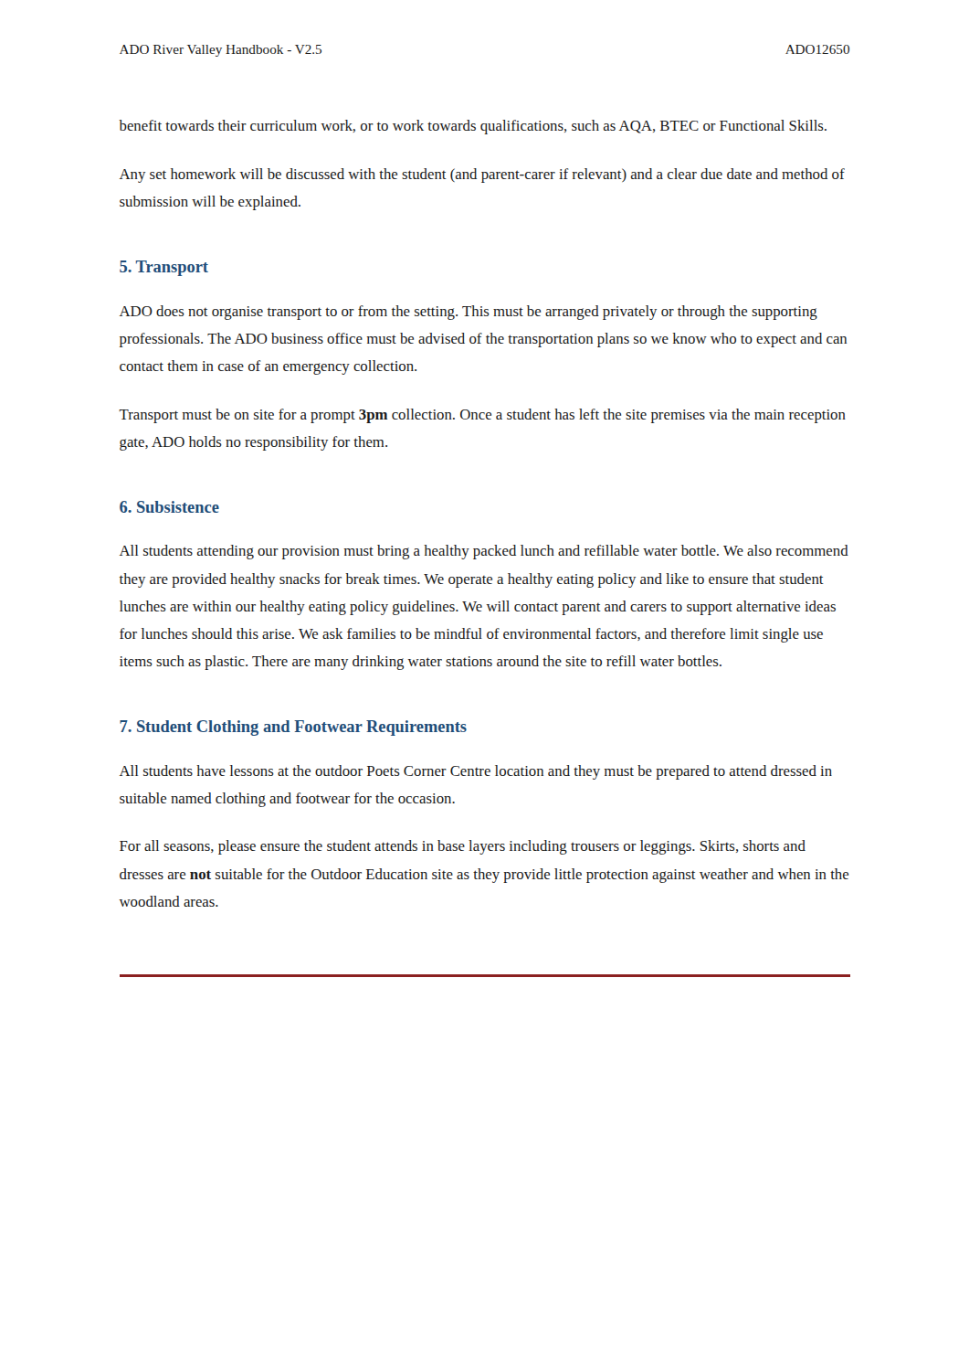ADO River Valley Handbook - V2.5 ADO12650
benefit towards their curriculum work, or to work towards qualifications, such as AQA, BTEC or Functional Skills.
Any set homework will be discussed with the student (and parent-carer if relevant) and a clear due date and method of submission will be explained.
5. Transport
ADO does not organise transport to or from the setting. This must be arranged privately or through the supporting professionals. The ADO business office must be advised of the transportation plans so we know who to expect and can contact them in case of an emergency collection.
Transport must be on site for a prompt 3pm collection. Once a student has left the site premises via the main reception gate, ADO holds no responsibility for them.
6. Subsistence
All students attending our provision must bring a healthy packed lunch and refillable water bottle. We also recommend they are provided healthy snacks for break times. We operate a healthy eating policy and like to ensure that student lunches are within our healthy eating policy guidelines. We will contact parent and carers to support alternative ideas for lunches should this arise. We ask families to be mindful of environmental factors, and therefore limit single use items such as plastic. There are many drinking water stations around the site to refill water bottles.
7. Student Clothing and Footwear Requirements
All students have lessons at the outdoor Poets Corner Centre location and they must be prepared to attend dressed in suitable named clothing and footwear for the occasion.
For all seasons, please ensure the student attends in base layers including trousers or leggings. Skirts, shorts and dresses are not suitable for the Outdoor Education site as they provide little protection against weather and when in the woodland areas.